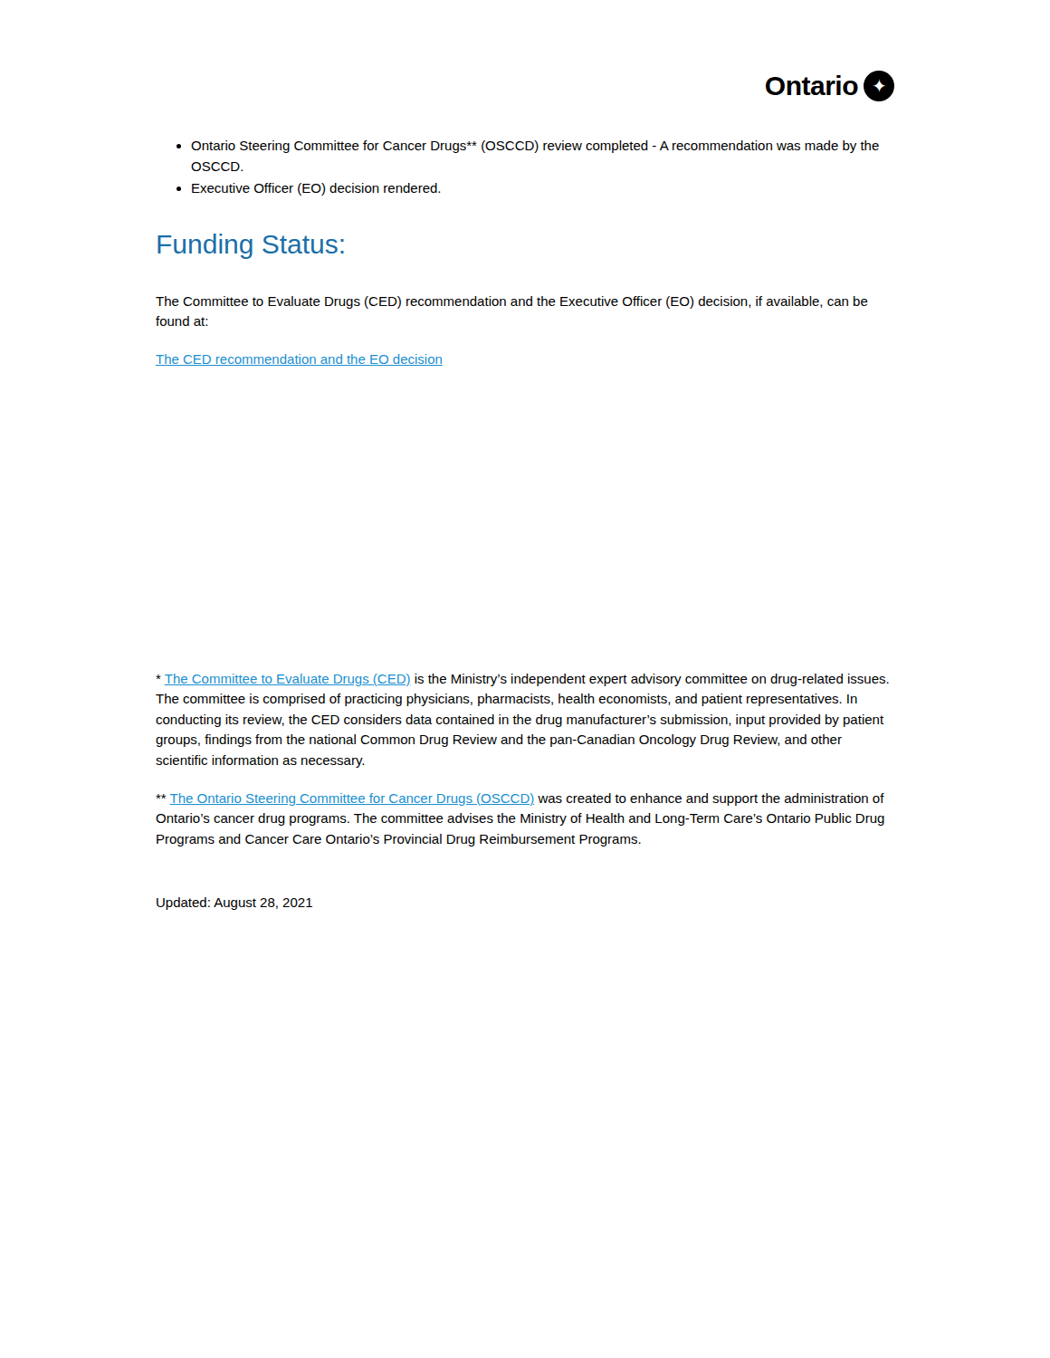Ontario✦
Ontario Steering Committee for Cancer Drugs** (OSCCD) review completed - A recommendation was made by the OSCCD.
Executive Officer (EO) decision rendered.
Funding Status:
The Committee to Evaluate Drugs (CED) recommendation and the Executive Officer (EO) decision, if available, can be found at:
The CED recommendation and the EO decision
* The Committee to Evaluate Drugs (CED) is the Ministry’s independent expert advisory committee on drug-related issues. The committee is comprised of practicing physicians, pharmacists, health economists, and patient representatives. In conducting its review, the CED considers data contained in the drug manufacturer’s submission, input provided by patient groups, findings from the national Common Drug Review and the pan-Canadian Oncology Drug Review, and other scientific information as necessary.
** The Ontario Steering Committee for Cancer Drugs (OSCCD) was created to enhance and support the administration of Ontario’s cancer drug programs. The committee advises the Ministry of Health and Long-Term Care’s Ontario Public Drug Programs and Cancer Care Ontario’s Provincial Drug Reimbursement Programs.
Updated: August 28, 2021